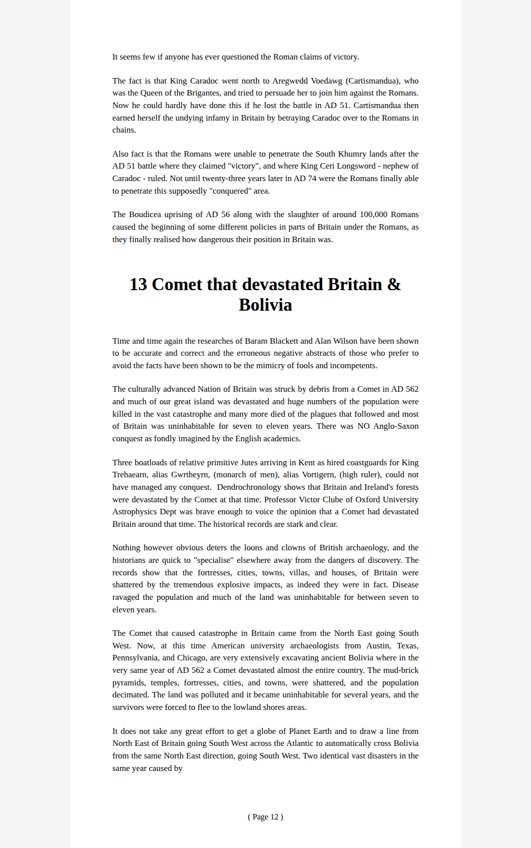It seems few if anyone has ever questioned the Roman claims of victory.
The fact is that King Caradoc went north to Aregwedd Voedawg (Cartismandua), who was the Queen of the Brigantes, and tried to persuade her to join him against the Romans. Now he could hardly have done this if he lost the battle in AD 51. Cartismandua then earned herself the undying infamy in Britain by betraying Caradoc over to the Romans in chains.
Also fact is that the Romans were unable to penetrate the South Khumry lands after the AD 51 battle where they claimed "victory", and where King Ceri Longsword - nephew of Caradoc - ruled. Not until twenty-three years later in AD 74 were the Romans finally able to penetrate this supposedly "conquered" area.
The Boudicea uprising of AD 56 along with the slaughter of around 100,000 Romans caused the beginning of some different policies in parts of Britain under the Romans, as they finally realised how dangerous their position in Britain was.
13 Comet that devastated Britain & Bolivia
Time and time again the researches of Baram Blackett and Alan Wilson have been shown to be accurate and correct and the erroneous negative abstracts of those who prefer to avoid the facts have been shown to be the mimicry of fools and incompetents.
The culturally advanced Nation of Britain was struck by debris from a Comet in AD 562 and much of our great island was devastated and huge numbers of the population were killed in the vast catastrophe and many more died of the plagues that followed and most of Britain was uninhabitable for seven to eleven years. There was NO Anglo-Saxon conquest as fondly imagined by the English academics.
Three boatloads of relative primitive Jutes arriving in Kent as hired coastguards for King Trehaearn, alias Gwrtheyrn, (monarch of men), alias Vortigern, (high ruler), could not have managed any conquest. Dendrochronology shows that Britain and Ireland's forests were devastated by the Comet at that time. Professor Victor Clube of Oxford University Astrophysics Dept was brave enough to voice the opinion that a Comet had devastated Britain around that time. The historical records are stark and clear.
Nothing however obvious deters the loons and clowns of British archaeology, and the historians are quick to "specialise" elsewhere away from the dangers of discovery. The records show that the fortresses, cities, towns, villas, and houses, of Britain were shattered by the tremendous explosive impacts, as indeed they were in fact. Disease ravaged the population and much of the land was uninhabitable for between seven to eleven years.
The Comet that caused catastrophe in Britain came from the North East going South West. Now, at this time American university archaeologists from Austin, Texas, Pennsylvania, and Chicago, are very extensively excavating ancient Bolivia where in the very same year of AD 562 a Comet devastated almost the entire country. The mud-brick pyramids, temples, fortresses, cities, and towns, were shattered, and the population decimated. The land was polluted and it became uninhabitable for several years, and the survivors were forced to flee to the lowland shores areas.
It does not take any great effort to get a globe of Planet Earth and to draw a line from North East of Britain going South West across the Atlantic to automatically cross Bolivia from the same North East direction, going South West. Two identical vast disasters in the same year caused by
( Page 12 )